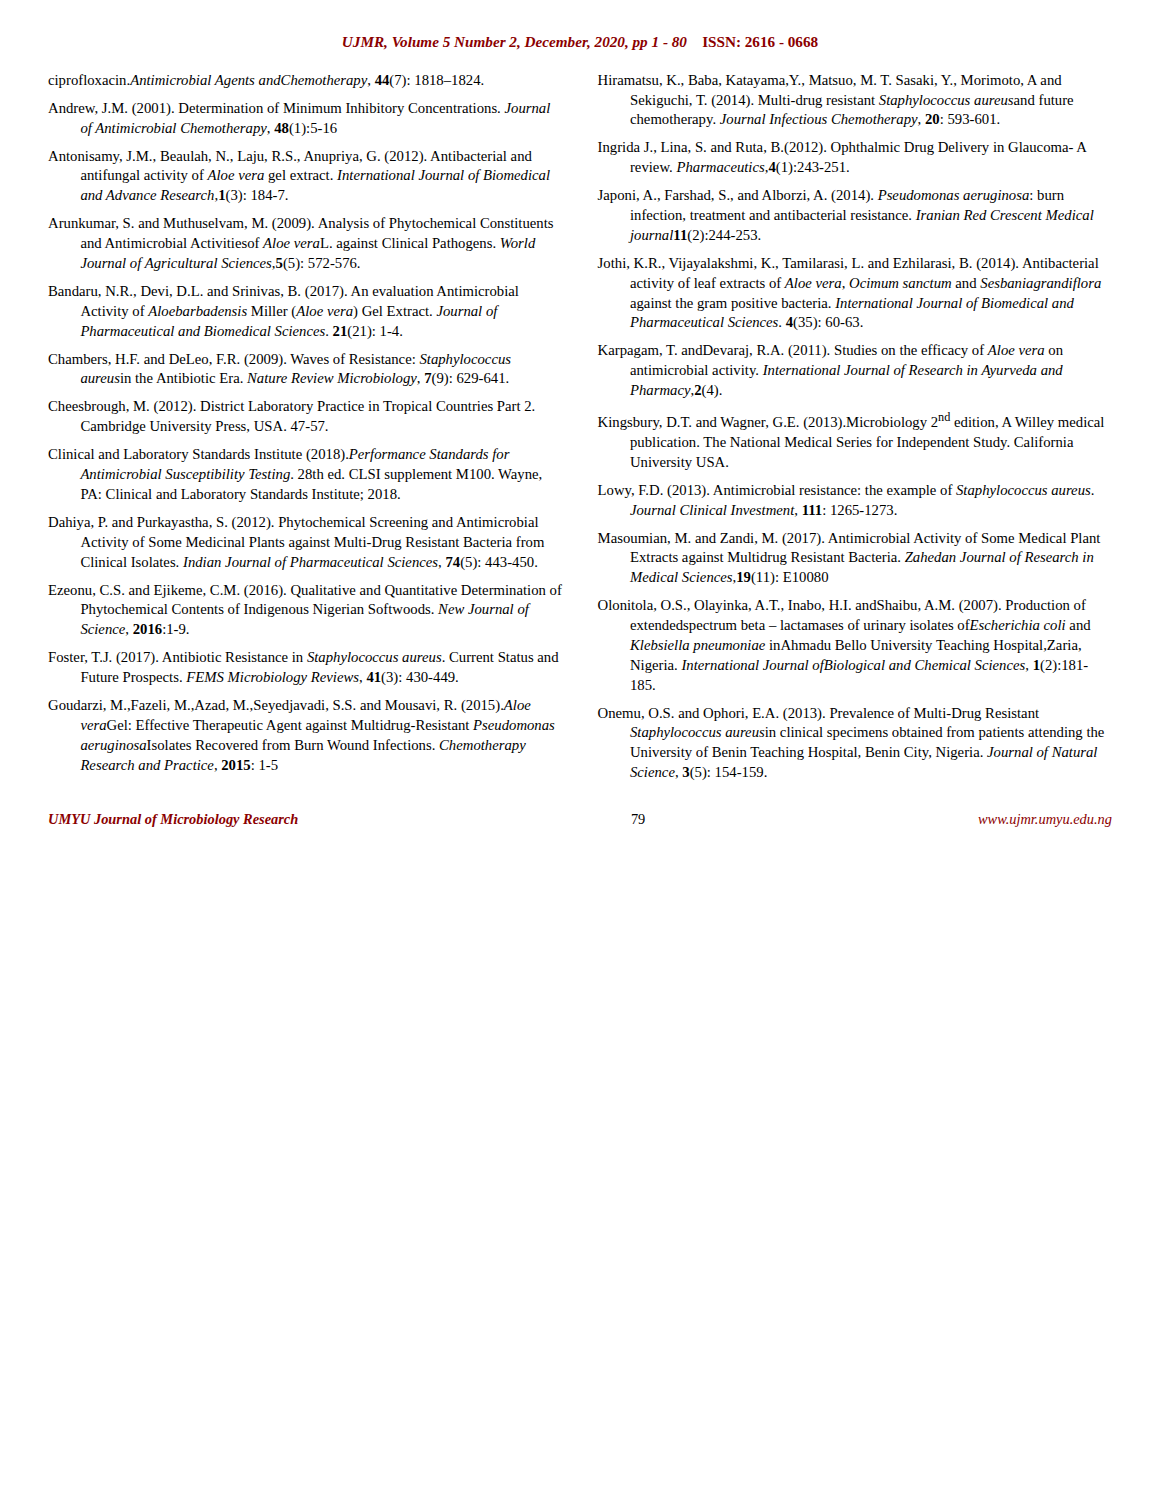UJMR, Volume 5 Number 2, December, 2020, pp 1 - 80 ISSN: 2616 - 0668
ciprofloxacin.Antimicrobial Agents andChemotherapy, 44(7): 1818–1824.
Andrew, J.M. (2001). Determination of Minimum Inhibitory Concentrations. Journal of Antimicrobial Chemotherapy, 48(1):5-16
Antonisamy, J.M., Beaulah, N., Laju, R.S., Anupriya, G. (2012). Antibacterial and antifungal activity of Aloe vera gel extract. International Journal of Biomedical and Advance Research,1(3): 184-7.
Arunkumar, S. and Muthuselvam, M. (2009). Analysis of Phytochemical Constituents and Antimicrobial Activitiesof Aloe vera L. against Clinical Pathogens. World Journal of Agricultural Sciences,5(5): 572-576.
Bandaru, N.R., Devi, D.L. and Srinivas, B. (2017). An evaluation Antimicrobial Activity of Aloebarbadensis Miller (Aloe vera) Gel Extract. Journal of Pharmaceutical and Biomedical Sciences. 21(21): 1-4.
Chambers, H.F. and DeLeo, F.R. (2009). Waves of Resistance: Staphylococcus aureusin the Antibiotic Era. Nature Review Microbiology, 7(9): 629-641.
Cheesbrough, M. (2012). District Laboratory Practice in Tropical Countries Part 2. Cambridge University Press, USA. 47-57.
Clinical and Laboratory Standards Institute (2018).Performance Standards for Antimicrobial Susceptibility Testing. 28th ed. CLSI supplement M100. Wayne, PA: Clinical and Laboratory Standards Institute; 2018.
Dahiya, P. and Purkayastha, S. (2012). Phytochemical Screening and Antimicrobial Activity of Some Medicinal Plants against Multi-Drug Resistant Bacteria from Clinical Isolates. Indian Journal of Pharmaceutical Sciences, 74(5): 443-450.
Ezeonu, C.S. and Ejikeme, C.M. (2016). Qualitative and Quantitative Determination of Phytochemical Contents of Indigenous Nigerian Softwoods. New Journal of Science, 2016:1-9.
Foster, T.J. (2017). Antibiotic Resistance in Staphylococcus aureus. Current Status and Future Prospects. FEMS Microbiology Reviews, 41(3): 430-449.
Goudarzi, M.,Fazeli, M.,Azad, M.,Seyedjavadi, S.S. and Mousavi, R. (2015).Aloe vera Gel: Effective Therapeutic Agent against Multidrug-Resistant Pseudomonas aeruginosa Isolates Recovered from Burn Wound Infections. Chemotherapy Research and Practice, 2015: 1-5
Hiramatsu, K., Baba, Katayama,Y., Matsuo, M. T. Sasaki, Y., Morimoto, A and Sekiguchi, T. (2014). Multi-drug resistant Staphylococcus aureusand future chemotherapy. Journal Infectious Chemotherapy, 20: 593-601.
Ingrida J., Lina, S. and Ruta, B.(2012). Ophthalmic Drug Delivery in Glaucoma- A review. Pharmaceutics,4(1):243-251.
Japoni, A., Farshad, S., and Alborzi, A. (2014). Pseudomonas aeruginosa: burn infection, treatment and antibacterial resistance. Iranian Red Crescent Medical journal 11(2):244-253.
Jothi, K.R., Vijayalakshmi, K., Tamilarasi, L. and Ezhilarasi, B. (2014). Antibacterial activity of leaf extracts of Aloe vera, Ocimum sanctum and Sesbaniagrandiflora against the gram positive bacteria. International Journal of Biomedical and Pharmaceutical Sciences. 4(35): 60-63.
Karpagam, T. andDevaraj, R.A. (2011). Studies on the efficacy of Aloe vera on antimicrobial activity. International Journal of Research in Ayurveda and Pharmacy,2(4).
Kingsbury, D.T. and Wagner, G.E. (2013).Microbiology 2nd edition, A Willey medical publication. The National Medical Series for Independent Study. California University USA.
Lowy, F.D. (2013). Antimicrobial resistance: the example of Staphylococcus aureus. Journal Clinical Investment, 111: 1265-1273.
Masoumian, M. and Zandi, M. (2017). Antimicrobial Activity of Some Medical Plant Extracts against Multidrug Resistant Bacteria. Zahedan Journal of Research in Medical Sciences,19(11): E10080
Olonitola, O.S., Olayinka, A.T., Inabo, H.I. andShaibu, A.M. (2007). Production of extendedspectrum beta – lactamases of urinary isolates ofEscherichia coli and Klebsiella pneumoniae inAhmadu Bello University Teaching Hospital,Zaria, Nigeria. International Journal ofBiological and Chemical Sciences, 1(2):181-185.
Onemu, O.S. and Ophori, E.A. (2013). Prevalence of Multi-Drug Resistant Staphylococcus aureusin clinical specimens obtained from patients attending the University of Benin Teaching Hospital, Benin City, Nigeria. Journal of Natural Science, 3(5): 154-159.
UMYU Journal of Microbiology Research 79 www.ujmr.umyu.edu.ng